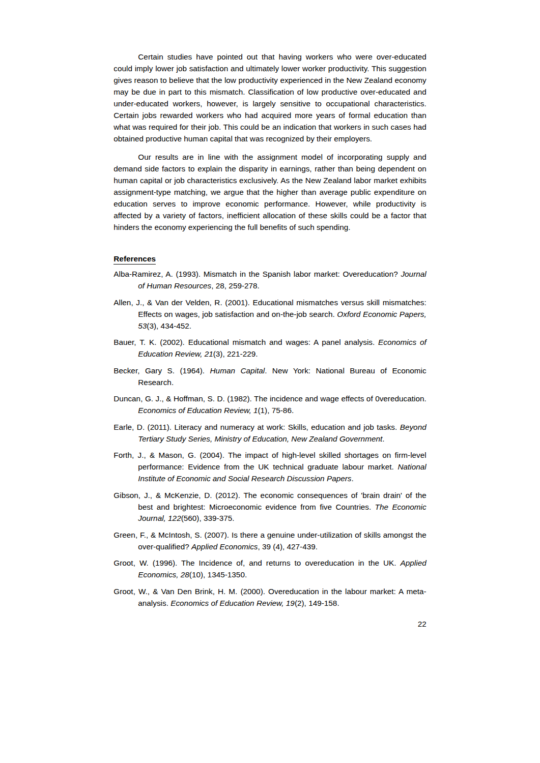Certain studies have pointed out that having workers who were over-educated could imply lower job satisfaction and ultimately lower worker productivity. This suggestion gives reason to believe that the low productivity experienced in the New Zealand economy may be due in part to this mismatch. Classification of low productive over-educated and under-educated workers, however, is largely sensitive to occupational characteristics. Certain jobs rewarded workers who had acquired more years of formal education than what was required for their job. This could be an indication that workers in such cases had obtained productive human capital that was recognized by their employers.
Our results are in line with the assignment model of incorporating supply and demand side factors to explain the disparity in earnings, rather than being dependent on human capital or job characteristics exclusively. As the New Zealand labor market exhibits assignment-type matching, we argue that the higher than average public expenditure on education serves to improve economic performance. However, while productivity is affected by a variety of factors, inefficient allocation of these skills could be a factor that hinders the economy experiencing the full benefits of such spending.
References
Alba-Ramirez, A. (1993). Mismatch in the Spanish labor market: Overeducation? Journal of Human Resources, 28, 259-278.
Allen, J., & Van der Velden, R. (2001). Educational mismatches versus skill mismatches: Effects on wages, job satisfaction and on-the-job search. Oxford Economic Papers, 53(3), 434-452.
Bauer, T. K. (2002). Educational mismatch and wages: A panel analysis. Economics of Education Review, 21(3), 221-229.
Becker, Gary S. (1964). Human Capital. New York: National Bureau of Economic Research.
Duncan, G. J., & Hoffman, S. D. (1982). The incidence and wage effects of 0vereducation. Economics of Education Review, 1(1), 75-86.
Earle, D. (2011). Literacy and numeracy at work: Skills, education and job tasks. Beyond Tertiary Study Series, Ministry of Education, New Zealand Government.
Forth, J., & Mason, G. (2004). The impact of high-level skilled shortages on firm-level performance: Evidence from the UK technical graduate labour market. National Institute of Economic and Social Research Discussion Papers.
Gibson, J., & McKenzie, D. (2012). The economic consequences of 'brain drain' of the best and brightest: Microeconomic evidence from five Countries. The Economic Journal, 122(560), 339-375.
Green, F., & McIntosh, S. (2007). Is there a genuine under-utilization of skills amongst the over-qualified? Applied Economics, 39 (4), 427-439.
Groot, W. (1996). The Incidence of, and returns to overeducation in the UK. Applied Economics, 28(10), 1345-1350.
Groot, W., & Van Den Brink, H. M. (2000). Overeducation in the labour market: A meta-analysis. Economics of Education Review, 19(2), 149-158.
22